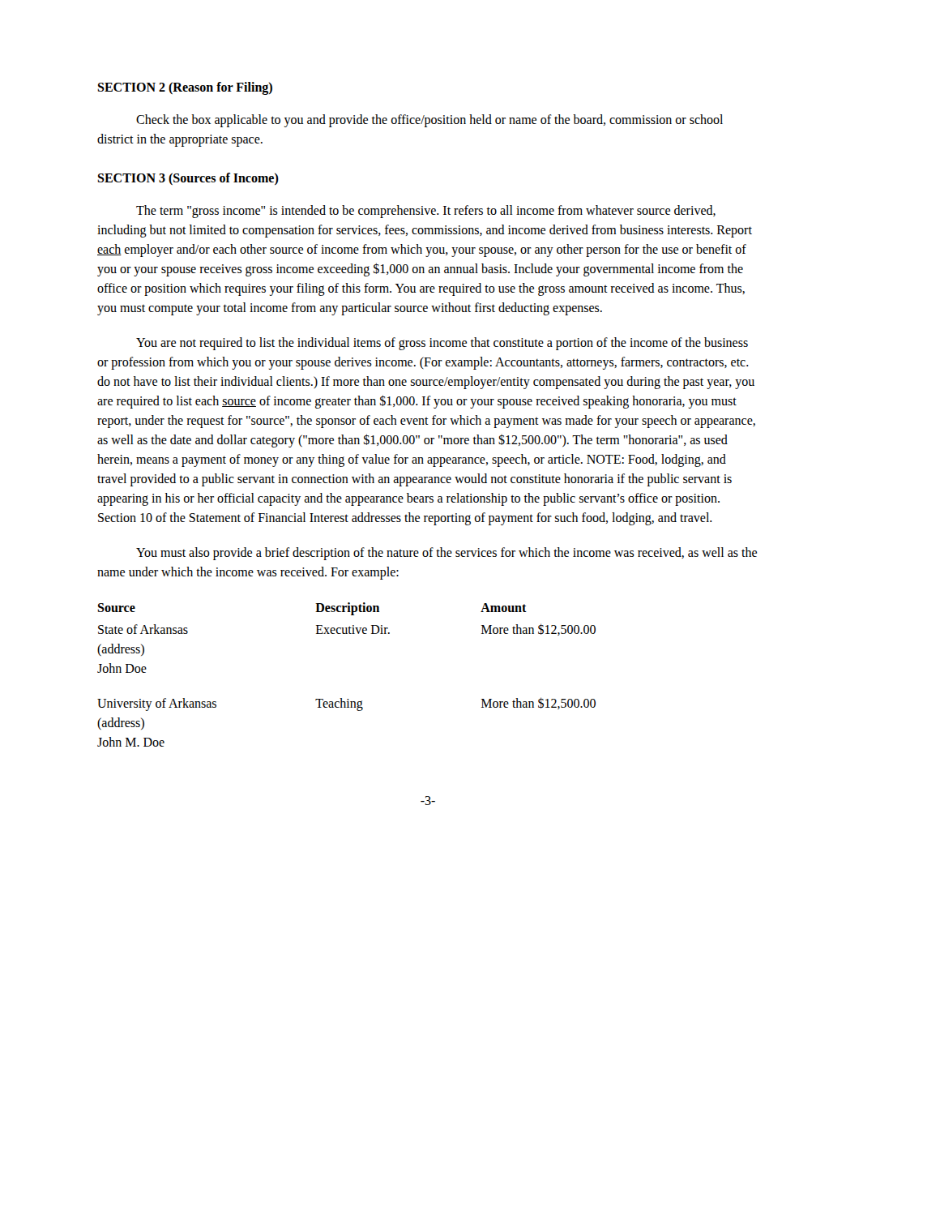SECTION 2 (Reason for Filing)
Check the box applicable to you and provide the office/position held or name of the board, commission or school district in the appropriate space.
SECTION 3 (Sources of Income)
The term "gross income" is intended to be comprehensive. It refers to all income from whatever source derived, including but not limited to compensation for services, fees, commissions, and income derived from business interests. Report each employer and/or each other source of income from which you, your spouse, or any other person for the use or benefit of you or your spouse receives gross income exceeding $1,000 on an annual basis. Include your governmental income from the office or position which requires your filing of this form. You are required to use the gross amount received as income. Thus, you must compute your total income from any particular source without first deducting expenses.
You are not required to list the individual items of gross income that constitute a portion of the income of the business or profession from which you or your spouse derives income. (For example: Accountants, attorneys, farmers, contractors, etc. do not have to list their individual clients.) If more than one source/employer/entity compensated you during the past year, you are required to list each source of income greater than $1,000. If you or your spouse received speaking honoraria, you must report, under the request for "source", the sponsor of each event for which a payment was made for your speech or appearance, as well as the date and dollar category ("more than $1,000.00" or "more than $12,500.00"). The term "honoraria", as used herein, means a payment of money or any thing of value for an appearance, speech, or article. NOTE: Food, lodging, and travel provided to a public servant in connection with an appearance would not constitute honoraria if the public servant is appearing in his or her official capacity and the appearance bears a relationship to the public servant’s office or position. Section 10 of the Statement of Financial Interest addresses the reporting of payment for such food, lodging, and travel.
You must also provide a brief description of the nature of the services for which the income was received, as well as the name under which the income was received. For example:
| Source | Description | Amount |
| --- | --- | --- |
| State of Arkansas | Executive Dir. | More than $12,500.00 |
| (address) | | |
| John Doe | | |
| University of Arkansas | Teaching | More than $12,500.00 |
| (address) | | |
| John M. Doe | | |
-3-